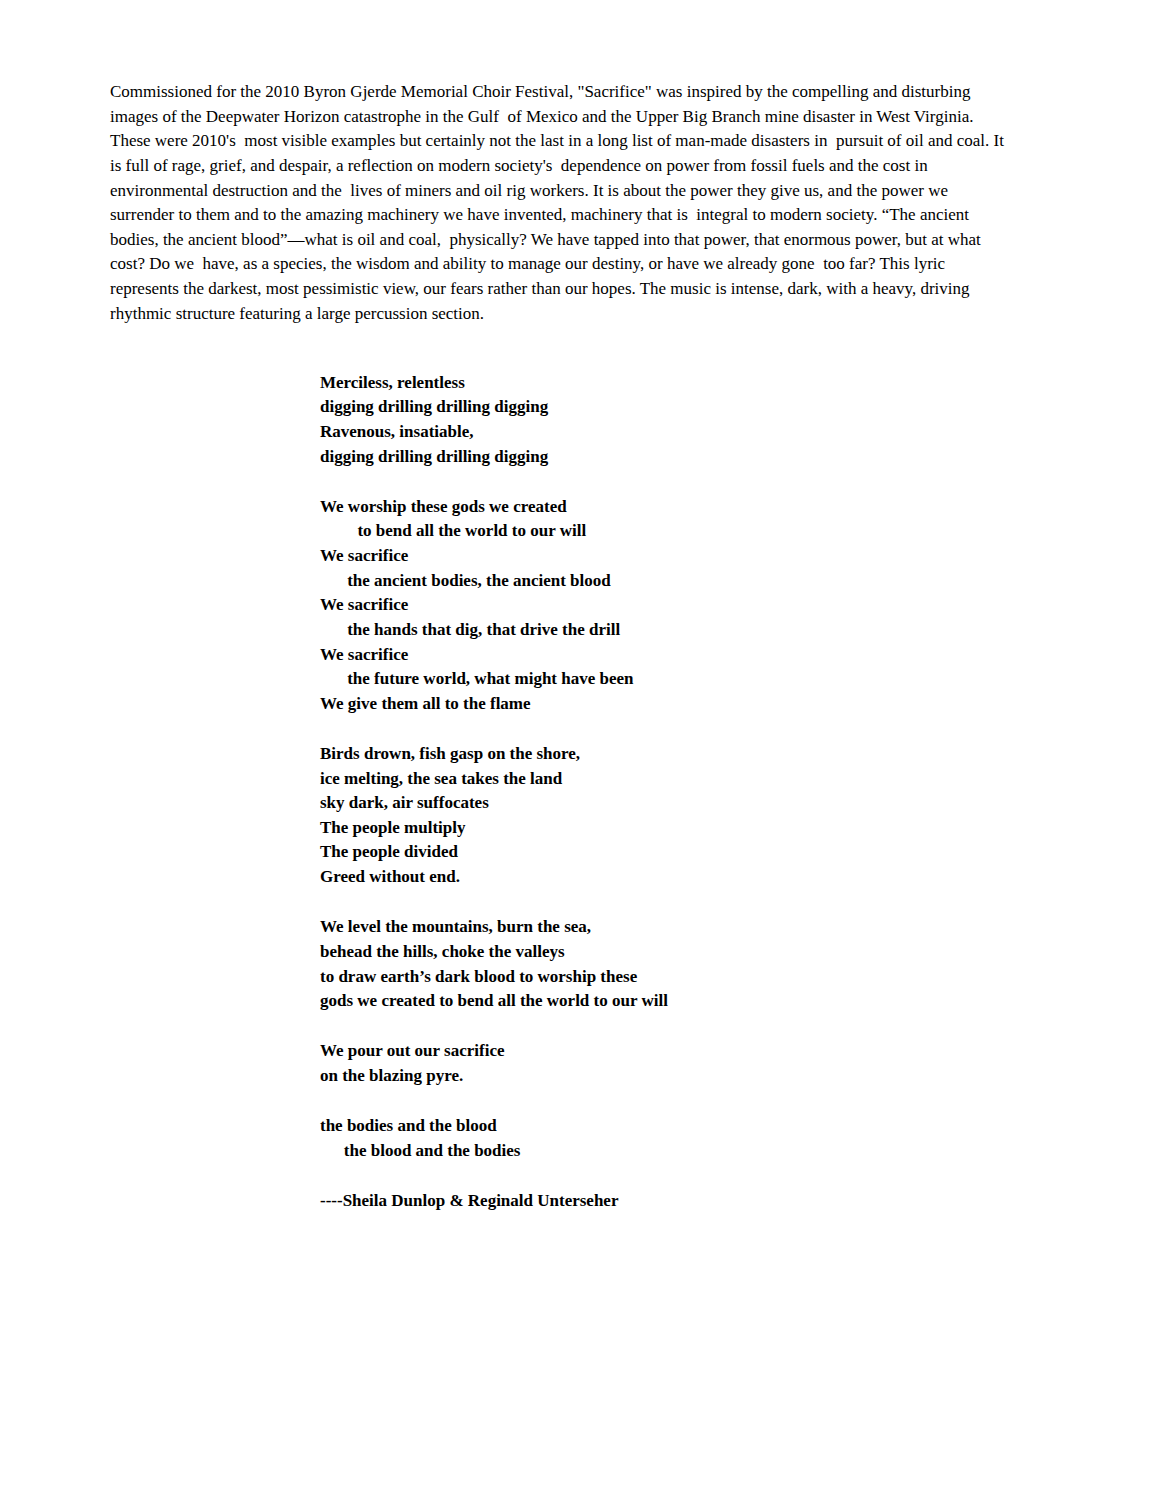Commissioned for the 2010 Byron Gjerde Memorial Choir Festival, "Sacrifice" was inspired by the compelling and disturbing images of the Deepwater Horizon catastrophe in the Gulf of Mexico and the Upper Big Branch mine disaster in West Virginia. These were 2010's most visible examples but certainly not the last in a long list of man-made disasters in pursuit of oil and coal. It is full of rage, grief, and despair, a reflection on modern society's dependence on power from fossil fuels and the cost in environmental destruction and the lives of miners and oil rig workers. It is about the power they give us, and the power we surrender to them and to the amazing machinery we have invented, machinery that is integral to modern society. “The ancient bodies, the ancient blood”—what is oil and coal, physically? We have tapped into that power, that enormous power, but at what cost? Do we have, as a species, the wisdom and ability to manage our destiny, or have we already gone too far? This lyric represents the darkest, most pessimistic view, our fears rather than our hopes. The music is intense, dark, with a heavy, driving rhythmic structure featuring a large percussion section.
Merciless, relentless
digging drilling drilling digging
Ravenous, insatiable,
digging drilling drilling digging
We worship these gods we created
to bend all the world to our will We sacrifice
the ancient bodies, the ancient blood We sacrifice
the hands that dig, that drive the drill We sacrifice
the future world, what might have been We give them all to the flame
Birds drown, fish gasp on the shore,
ice melting, the sea takes the land
sky dark, air suffocates
The people multiply
The people divided
Greed without end.
We level the mountains, burn the sea,
behead the hills, choke the valleys
to draw earth’s dark blood to worship these
gods we created to bend all the world to our will
We pour out our sacrifice
on the blazing pyre.
the bodies and the blood
the blood and the bodies
----Sheila Dunlop & Reginald Unterseher